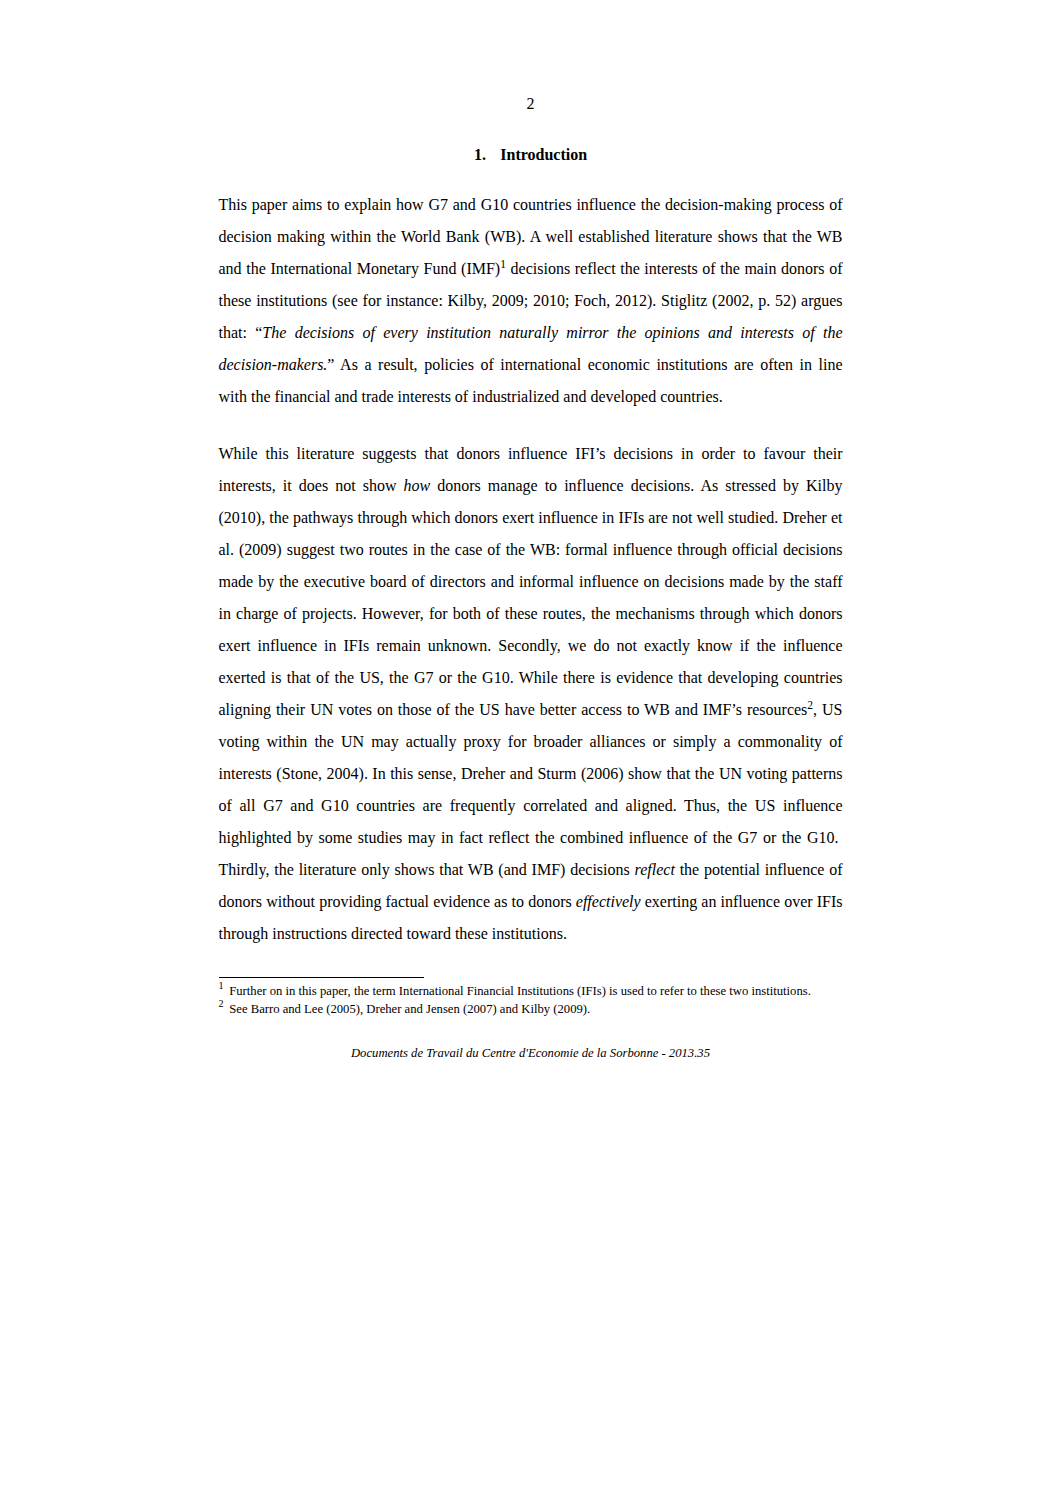2
1. Introduction
This paper aims to explain how G7 and G10 countries influence the decision-making process of decision making within the World Bank (WB). A well established literature shows that the WB and the International Monetary Fund (IMF)1 decisions reflect the interests of the main donors of these institutions (see for instance: Kilby, 2009; 2010; Foch, 2012). Stiglitz (2002, p. 52) argues that: “The decisions of every institution naturally mirror the opinions and interests of the decision-makers.” As a result, policies of international economic institutions are often in line with the financial and trade interests of industrialized and developed countries.
While this literature suggests that donors influence IFI’s decisions in order to favour their interests, it does not show how donors manage to influence decisions. As stressed by Kilby (2010), the pathways through which donors exert influence in IFIs are not well studied. Dreher et al. (2009) suggest two routes in the case of the WB: formal influence through official decisions made by the executive board of directors and informal influence on decisions made by the staff in charge of projects. However, for both of these routes, the mechanisms through which donors exert influence in IFIs remain unknown. Secondly, we do not exactly know if the influence exerted is that of the US, the G7 or the G10. While there is evidence that developing countries aligning their UN votes on those of the US have better access to WB and IMF’s resources2, US voting within the UN may actually proxy for broader alliances or simply a commonality of interests (Stone, 2004). In this sense, Dreher and Sturm (2006) show that the UN voting patterns of all G7 and G10 countries are frequently correlated and aligned. Thus, the US influence highlighted by some studies may in fact reflect the combined influence of the G7 or the G10. Thirdly, the literature only shows that WB (and IMF) decisions reflect the potential influence of donors without providing factual evidence as to donors effectively exerting an influence over IFIs through instructions directed toward these institutions.
1 Further on in this paper, the term International Financial Institutions (IFIs) is used to refer to these two institutions.
2 See Barro and Lee (2005), Dreher and Jensen (2007) and Kilby (2009).
Documents de Travail du Centre d'Economie de la Sorbonne - 2013.35